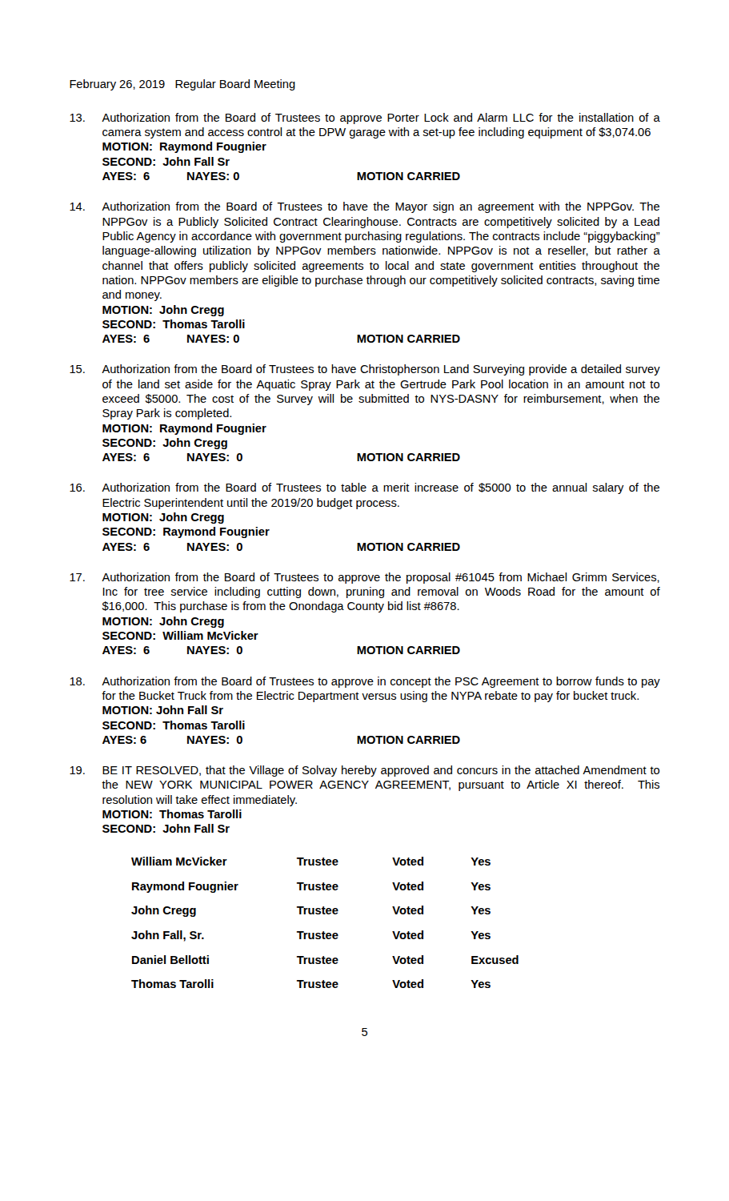February 26, 2019 Regular Board Meeting
13.
Authorization from the Board of Trustees to approve Porter Lock and Alarm LLC for the installation of a camera system and access control at the DPW garage with a set-up fee including equipment of $3,074.06
MOTION: Raymond Fougnier
SECOND: John Fall Sr
AYES: 6 NAYES: 0 MOTION CARRIED
14.
Authorization from the Board of Trustees to have the Mayor sign an agreement with the NPPGov. The NPPGov is a Publicly Solicited Contract Clearinghouse. Contracts are competitively solicited by a Lead Public Agency in accordance with government purchasing regulations. The contracts include “piggybacking” language-allowing utilization by NPPGov members nationwide. NPPGov is not a reseller, but rather a channel that offers publicly solicited agreements to local and state government entities throughout the nation. NPPGov members are eligible to purchase through our competitively solicited contracts, saving time and money.
MOTION: John Cregg
SECOND: Thomas Tarolli
AYES: 6 NAYES: 0 MOTION CARRIED
15.
Authorization from the Board of Trustees to have Christopherson Land Surveying provide a detailed survey of the land set aside for the Aquatic Spray Park at the Gertrude Park Pool location in an amount not to exceed $5000. The cost of the Survey will be submitted to NYS-DASNY for reimbursement, when the Spray Park is completed.
MOTION: Raymond Fougnier
SECOND: John Cregg
AYES: 6 NAYES: 0 MOTION CARRIED
16.
Authorization from the Board of Trustees to table a merit increase of $5000 to the annual salary of the Electric Superintendent until the 2019/20 budget process.
MOTION: John Cregg
SECOND: Raymond Fougnier
AYES: 6 NAYES: 0 MOTION CARRIED
17.
Authorization from the Board of Trustees to approve the proposal #61045 from Michael Grimm Services, Inc for tree service including cutting down, pruning and removal on Woods Road for the amount of $16,000. This purchase is from the Onondaga County bid list #8678.
MOTION: John Cregg
SECOND: William McVicker
AYES: 6 NAYES: 0 MOTION CARRIED
18.
Authorization from the Board of Trustees to approve in concept the PSC Agreement to borrow funds to pay for the Bucket Truck from the Electric Department versus using the NYPA rebate to pay for bucket truck.
MOTION: John Fall Sr
SECOND: Thomas Tarolli
AYES: 6 NAYES: 0 MOTION CARRIED
19.
BE IT RESOLVED, that the Village of Solvay hereby approved and concurs in the attached Amendment to the NEW YORK MUNICIPAL POWER AGENCY AGREEMENT, pursuant to Article XI thereof. This resolution will take effect immediately.
MOTION: Thomas Tarolli
SECOND: John Fall Sr
| William McVicker | Trustee | Voted | Yes |
| Raymond Fougnier | Trustee | Voted | Yes |
| John Cregg | Trustee | Voted | Yes |
| John Fall, Sr. | Trustee | Voted | Yes |
| Daniel Bellotti | Trustee | Voted | Excused |
| Thomas Tarolli | Trustee | Voted | Yes |
5